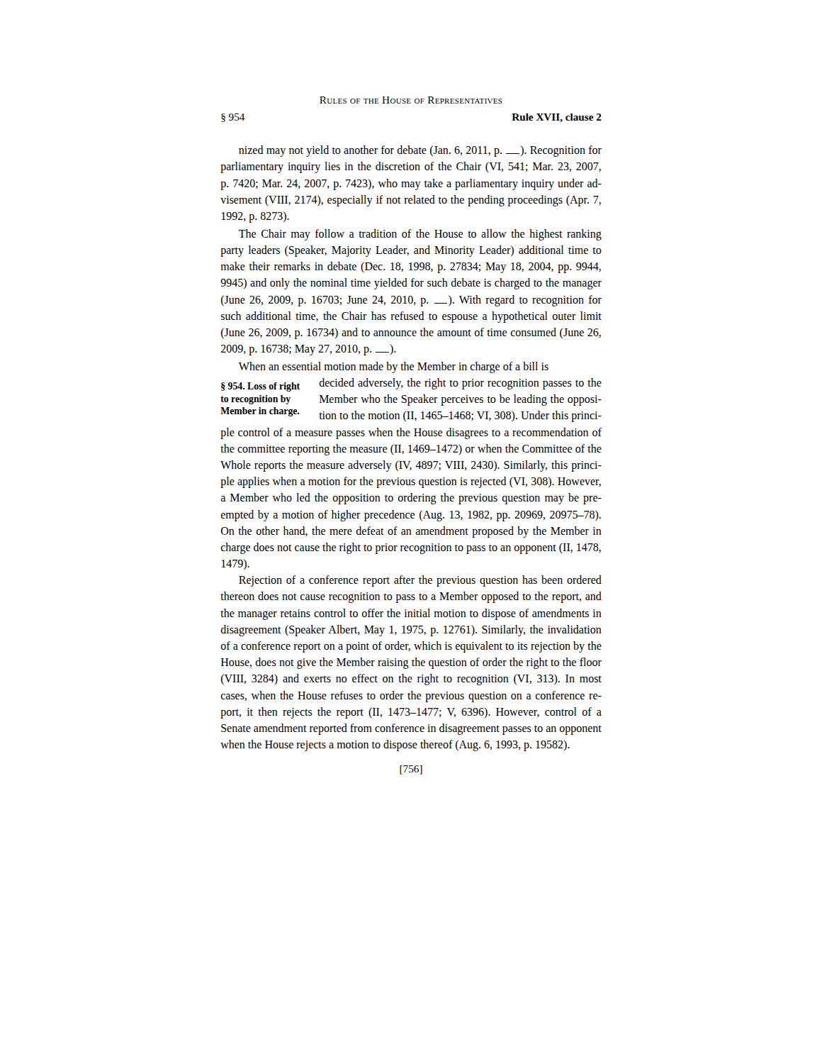Rules of the House of Representatives
§ 954 Rule XVII, clause 2
nized may not yield to another for debate (Jan. 6, 2011, p. ). Recognition for parliamentary inquiry lies in the discretion of the Chair (VI, 541; Mar. 23, 2007, p. 7420; Mar. 24, 2007, p. 7423), who may take a parliamentary inquiry under advisement (VIII, 2174), especially if not related to the pending proceedings (Apr. 7, 1992, p. 8273).
The Chair may follow a tradition of the House to allow the highest ranking party leaders (Speaker, Majority Leader, and Minority Leader) additional time to make their remarks in debate (Dec. 18, 1998, p. 27834; May 18, 2004, pp. 9944, 9945) and only the nominal time yielded for such debate is charged to the manager (June 26, 2009, p. 16703; June 24, 2010, p. ). With regard to recognition for such additional time, the Chair has refused to espouse a hypothetical outer limit (June 26, 2009, p. 16734) and to announce the amount of time consumed (June 26, 2009, p. 16738; May 27, 2010, p. ).
When an essential motion made by the Member in charge of a bill is
§ 954. Loss of right to recognition by Member in charge.
decided adversely, the right to prior recognition passes to the Member who the Speaker perceives to be leading the opposition to the motion (II, 1465–1468; VI, 308). Under this principle control of a measure passes when the House disagrees to a recommendation of the committee reporting the measure (II, 1469–1472) or when the Committee of the Whole reports the measure adversely (IV, 4897; VIII, 2430). Similarly, this principle applies when a motion for the previous question is rejected (VI, 308). However, a Member who led the opposition to ordering the previous question may be preempted by a motion of higher precedence (Aug. 13, 1982, pp. 20969, 20975–78). On the other hand, the mere defeat of an amendment proposed by the Member in charge does not cause the right to prior recognition to pass to an opponent (II, 1478, 1479).
Rejection of a conference report after the previous question has been ordered thereon does not cause recognition to pass to a Member opposed to the report, and the manager retains control to offer the initial motion to dispose of amendments in disagreement (Speaker Albert, May 1, 1975, p. 12761). Similarly, the invalidation of a conference report on a point of order, which is equivalent to its rejection by the House, does not give the Member raising the question of order the right to the floor (VIII, 3284) and exerts no effect on the right to recognition (VI, 313). In most cases, when the House refuses to order the previous question on a conference report, it then rejects the report (II, 1473–1477; V, 6396). However, control of a Senate amendment reported from conference in disagreement passes to an opponent when the House rejects a motion to dispose thereof (Aug. 6, 1993, p. 19582).
[756]